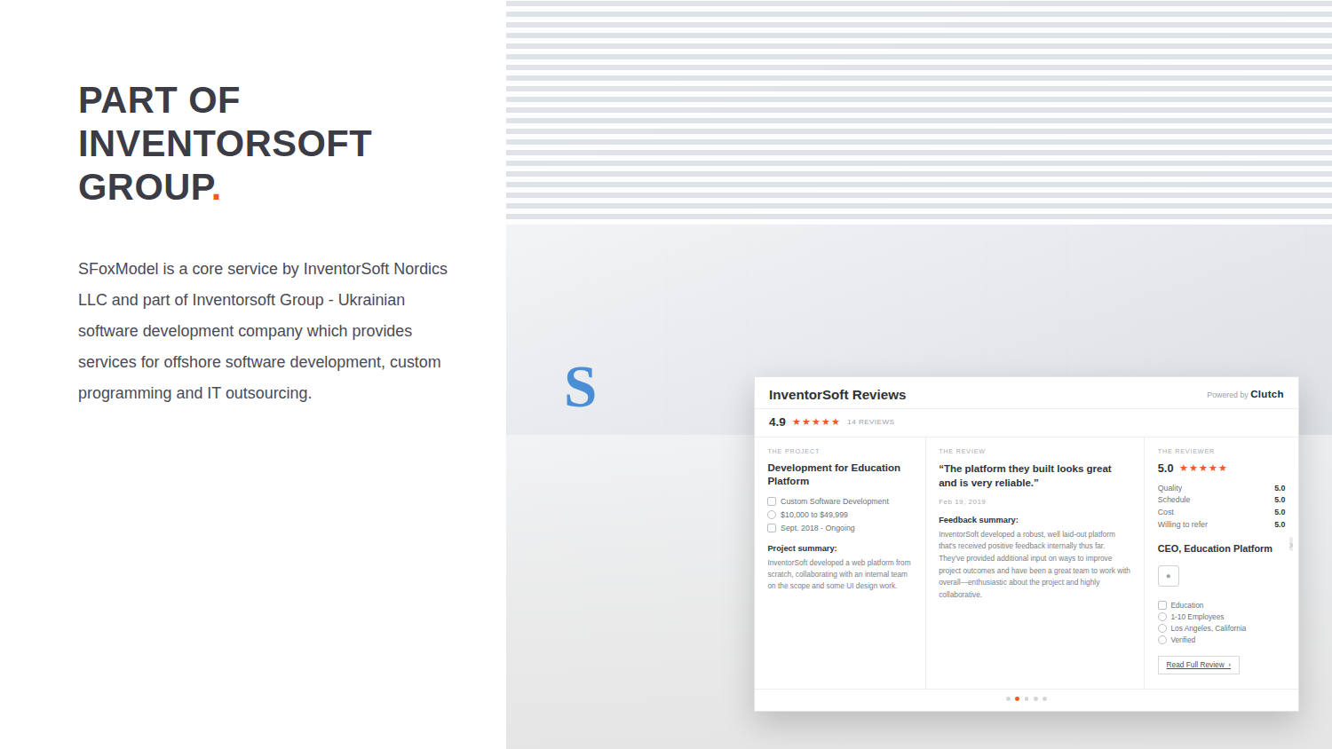Part of
InventorSoft
Group.
SFoxModel is a core service by InventorSoft Nordics LLC and part of Inventorsoft Group - Ukrainian software development company which provides services for offshore software development, custom programming and IT outsourcing.
S
InventorSoft Reviews
Powered by Clutch
4.9 ★★★★★ 14 Reviews
The Project
Development for Education Platform
Custom Software Development
$10,000 to $49,999
Sept. 2018 - Ongoing
Project summary:
InventorSoft developed a web platform from scratch, collaborating with an internal team on the scope and some UI design work.
The Review
“The platform they built looks great and is very reliable.”
Feb 19, 2019
Feedback summary:
InventorSoft developed a robust, well laid-out platform that's received positive feedback internally thus far. They've provided additional input on ways to improve project outcomes and have been a great team to work with overall—enthusiastic about the project and highly collaborative.
The Reviewer
5.0 ★★★★★
Quality 5.0
Schedule 5.0
Cost 5.0
Willing to refer 5.0
CEO, Education Platform
●
Education
1-10 Employees
Los Angeles, California
Verified
Read Full Review ›
‹ ›